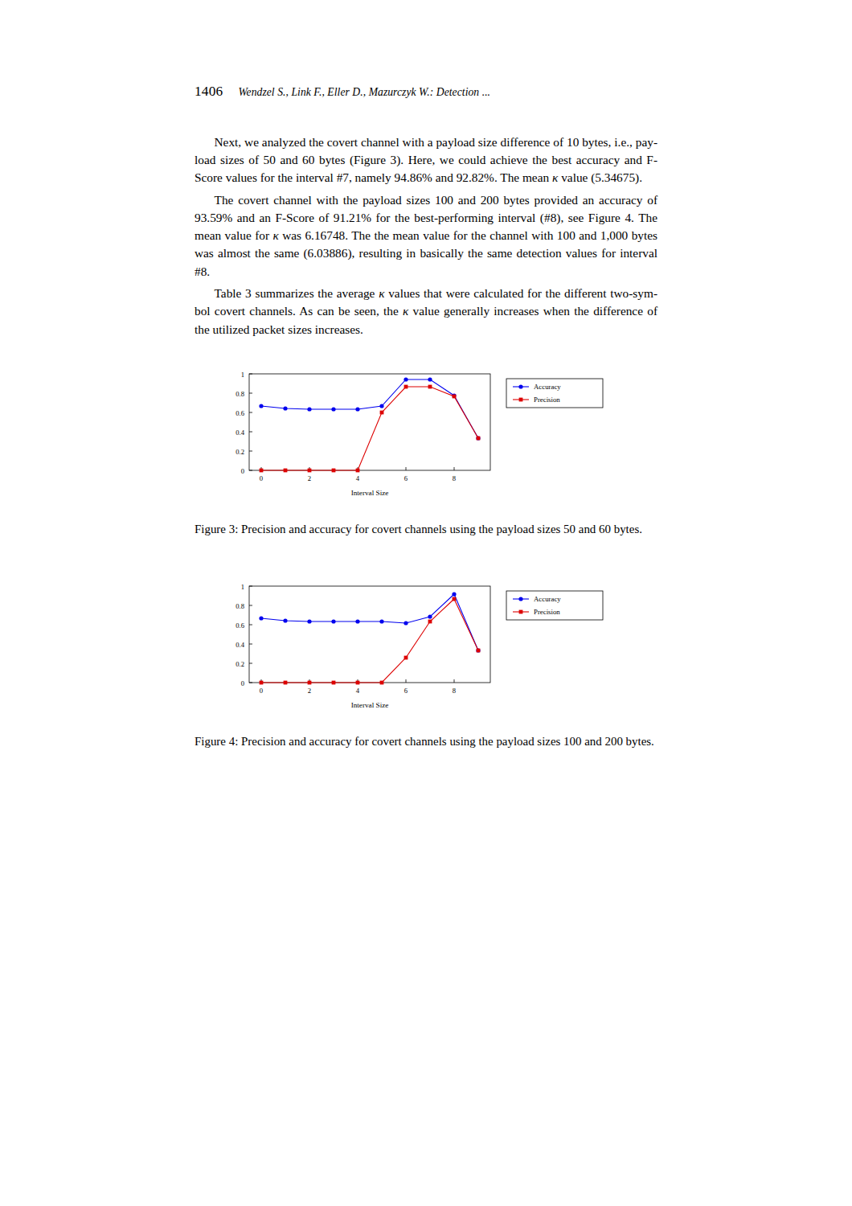1406 Wendzel S., Link F., Eller D., Mazurczyk W.: Detection ...
Next, we analyzed the covert channel with a payload size difference of 10 bytes, i.e., payload sizes of 50 and 60 bytes (Figure 3). Here, we could achieve the best accuracy and F-Score values for the interval #7, namely 94.86% and 92.82%. The mean κ value (5.34675).
The covert channel with the payload sizes 100 and 200 bytes provided an accuracy of 93.59% and an F-Score of 91.21% for the best-performing interval (#8), see Figure 4. The mean value for κ was 6.16748. The the mean value for the channel with 100 and 1,000 bytes was almost the same (6.03886), resulting in basically the same detection values for interval #8.
Table 3 summarizes the average κ values that were calculated for the different two-symbol covert channels. As can be seen, the κ value generally increases when the difference of the utilized packet sizes increases.
1 0.8 0.6 0.4 0.2 0 0 2 4 6 8 Interval Size Accuracy Precision
Figure 3: Precision and accuracy for covert channels using the payload sizes 50 and 60 bytes.
1 0.8 0.6 0.4 0.2 0 0 2 4 6 8 Interval Size Accuracy Precision
Figure 4: Precision and accuracy for covert channels using the payload sizes 100 and 200 bytes.